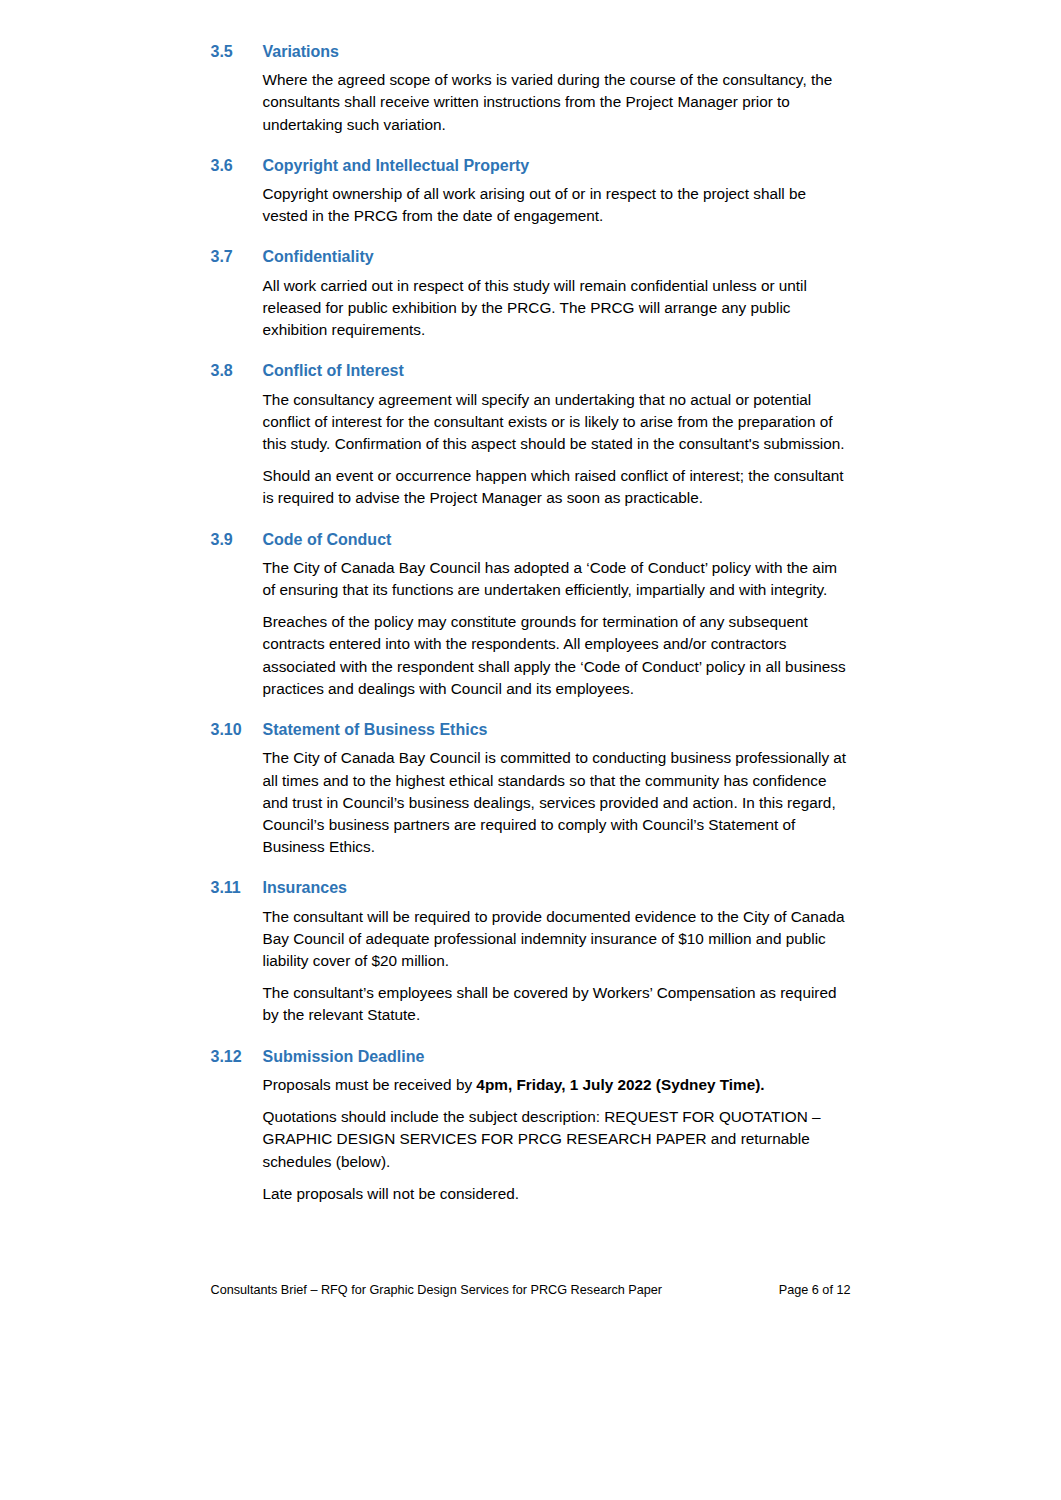3.5 Variations
Where the agreed scope of works is varied during the course of the consultancy, the consultants shall receive written instructions from the Project Manager prior to undertaking such variation.
3.6 Copyright and Intellectual Property
Copyright ownership of all work arising out of or in respect to the project shall be vested in the PRCG from the date of engagement.
3.7 Confidentiality
All work carried out in respect of this study will remain confidential unless or until released for public exhibition by the PRCG. The PRCG will arrange any public exhibition requirements.
3.8 Conflict of Interest
The consultancy agreement will specify an undertaking that no actual or potential conflict of interest for the consultant exists or is likely to arise from the preparation of this study. Confirmation of this aspect should be stated in the consultant's submission.
Should an event or occurrence happen which raised conflict of interest; the consultant is required to advise the Project Manager as soon as practicable.
3.9 Code of Conduct
The City of Canada Bay Council has adopted a ‘Code of Conduct’ policy with the aim of ensuring that its functions are undertaken efficiently, impartially and with integrity.
Breaches of the policy may constitute grounds for termination of any subsequent contracts entered into with the respondents. All employees and/or contractors associated with the respondent shall apply the ‘Code of Conduct’ policy in all business practices and dealings with Council and its employees.
3.10 Statement of Business Ethics
The City of Canada Bay Council is committed to conducting business professionally at all times and to the highest ethical standards so that the community has confidence and trust in Council’s business dealings, services provided and action. In this regard, Council’s business partners are required to comply with Council’s Statement of Business Ethics.
3.11 Insurances
The consultant will be required to provide documented evidence to the City of Canada Bay Council of adequate professional indemnity insurance of $10 million and public liability cover of $20 million.
The consultant’s employees shall be covered by Workers’ Compensation as required by the relevant Statute.
3.12 Submission Deadline
Proposals must be received by 4pm, Friday, 1 July 2022 (Sydney Time).
Quotations should include the subject description: REQUEST FOR QUOTATION – GRAPHIC DESIGN SERVICES FOR PRCG RESEARCH PAPER and returnable schedules (below).
Late proposals will not be considered.
Consultants Brief – RFQ for Graphic Design Services for PRCG Research Paper Page 6 of 12